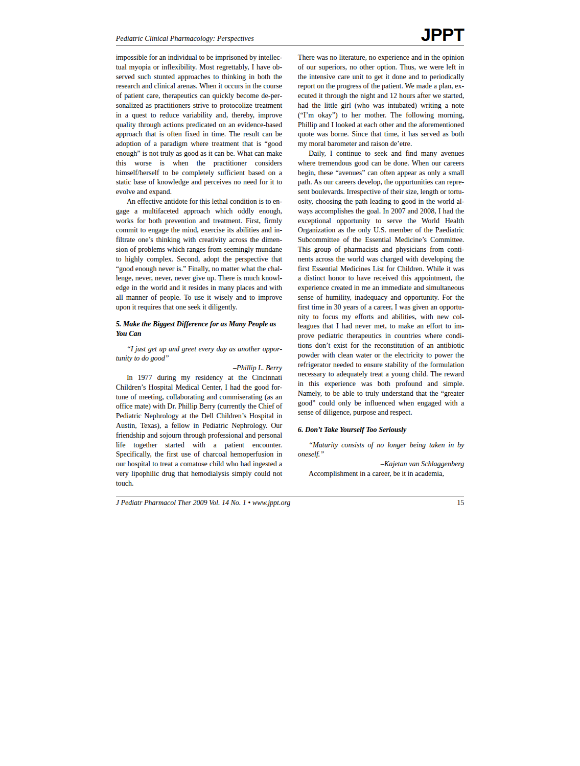Pediatric Clinical Pharmacology: Perspectives
JPPT
impossible for an individual to be imprisoned by intellectual myopia or inflexibility. Most regrettably, I have observed such stunted approaches to thinking in both the research and clinical arenas. When it occurs in the course of patient care, therapeutics can quickly become de-personalized as practitioners strive to protocolize treatment in a quest to reduce variability and, thereby, improve quality through actions predicated on an evidence-based approach that is often fixed in time. The result can be adoption of a paradigm where treatment that is “good enough” is not truly as good as it can be. What can make this worse is when the practitioner considers himself/herself to be completely sufficient based on a static base of knowledge and perceives no need for it to evolve and expand.
An effective antidote for this lethal condition is to engage a multifaceted approach which oddly enough, works for both prevention and treatment. First, firmly commit to engage the mind, exercise its abilities and infiltrate one’s thinking with creativity across the dimension of problems which ranges from seemingly mundane to highly complex. Second, adopt the perspective that “good enough never is.” Finally, no matter what the challenge, never, never, never give up. There is much knowledge in the world and it resides in many places and with all manner of people. To use it wisely and to improve upon it requires that one seek it diligently.
5. Make the Biggest Difference for as Many People as You Can
“I just get up and greet every day as another opportunity to do good”
–Phillip L. Berry
In 1977 during my residency at the Cincinnati Children’s Hospital Medical Center, I had the good fortune of meeting, collaborating and commiserating (as an office mate) with Dr. Phillip Berry (currently the Chief of Pediatric Nephrology at the Dell Children’s Hospital in Austin, Texas), a fellow in Pediatric Nephrology. Our friendship and sojourn through professional and personal life together started with a patient encounter. Specifically, the first use of charcoal hemoperfusion in our hospital to treat a comatose child who had ingested a very lipophilic drug that hemodialysis simply could not touch.
There was no literature, no experience and in the opinion of our superiors, no other option. Thus, we were left in the intensive care unit to get it done and to periodically report on the progress of the patient. We made a plan, executed it through the night and 12 hours after we started, had the little girl (who was intubated) writing a note (“I’m okay”) to her mother. The following morning, Phillip and I looked at each other and the aforementioned quote was borne. Since that time, it has served as both my moral barometer and raison de’etre.
Daily, I continue to seek and find many avenues where tremendous good can be done. When our careers begin, these “avenues” can often appear as only a small path. As our careers develop, the opportunities can represent boulevards. Irrespective of their size, length or tortuosity, choosing the path leading to good in the world always accomplishes the goal. In 2007 and 2008, I had the exceptional opportunity to serve the World Health Organization as the only U.S. member of the Paediatric Subcommittee of the Essential Medicine’s Committee. This group of pharmacists and physicians from continents across the world was charged with developing the first Essential Medicines List for Children. While it was a distinct honor to have received this appointment, the experience created in me an immediate and simultaneous sense of humility, inadequacy and opportunity. For the first time in 30 years of a career, I was given an opportunity to focus my efforts and abilities, with new colleagues that I had never met, to make an effort to improve pediatric therapeutics in countries where conditions don’t exist for the reconstitution of an antibiotic powder with clean water or the electricity to power the refrigerator needed to ensure stability of the formulation necessary to adequately treat a young child. The reward in this experience was both profound and simple. Namely, to be able to truly understand that the “greater good” could only be influenced when engaged with a sense of diligence, purpose and respect.
6. Don’t Take Yourself Too Seriously
“Maturity consists of no longer being taken in by oneself.”
–Kajetan van Schlaggenberg
Accomplishment in a career, be it in academia,
J Pediatr Pharmacol Ther 2009 Vol. 14 No. 1 • www.jppt.org
15